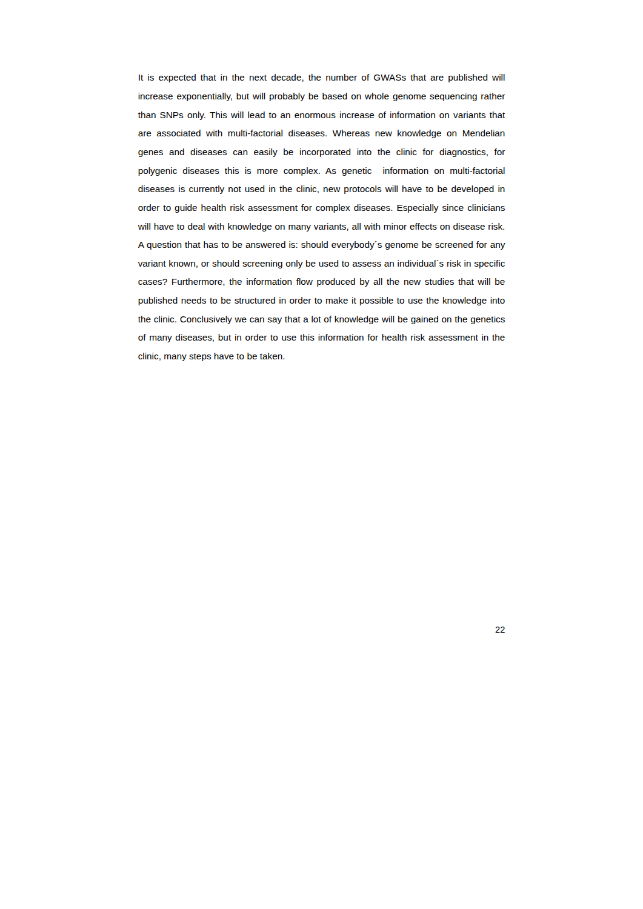It is expected that in the next decade, the number of GWASs that are published will increase exponentially, but will probably be based on whole genome sequencing rather than SNPs only. This will lead to an enormous increase of information on variants that are associated with multi-factorial diseases. Whereas new knowledge on Mendelian genes and diseases can easily be incorporated into the clinic for diagnostics, for polygenic diseases this is more complex. As genetic information on multi-factorial diseases is currently not used in the clinic, new protocols will have to be developed in order to guide health risk assessment for complex diseases. Especially since clinicians will have to deal with knowledge on many variants, all with minor effects on disease risk. A question that has to be answered is: should everybody´s genome be screened for any variant known, or should screening only be used to assess an individual´s risk in specific cases? Furthermore, the information flow produced by all the new studies that will be published needs to be structured in order to make it possible to use the knowledge into the clinic. Conclusively we can say that a lot of knowledge will be gained on the genetics of many diseases, but in order to use this information for health risk assessment in the clinic, many steps have to be taken.
22